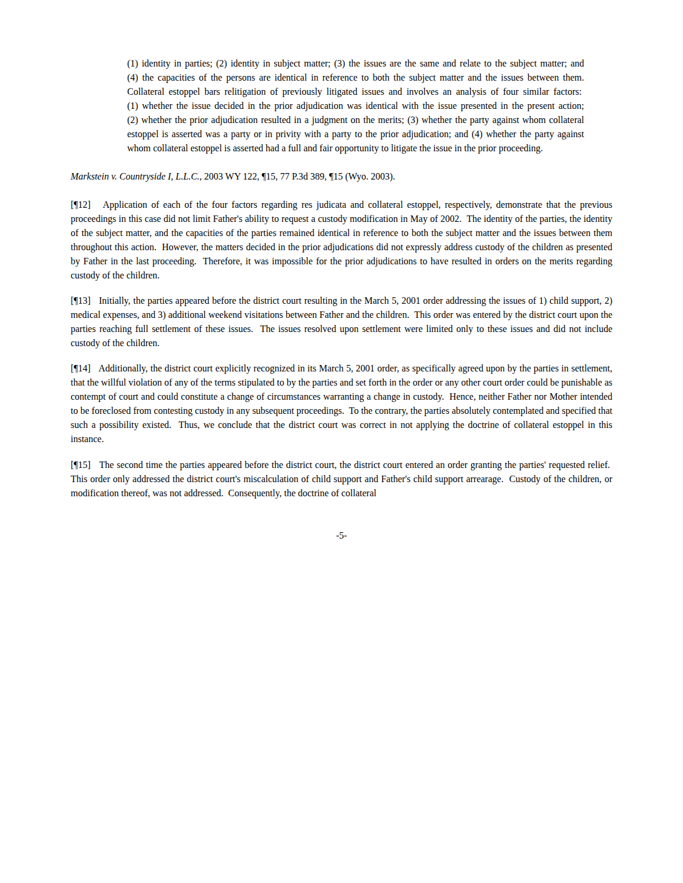(1) identity in parties; (2) identity in subject matter; (3) the issues are the same and relate to the subject matter; and (4) the capacities of the persons are identical in reference to both the subject matter and the issues between them. Collateral estoppel bars relitigation of previously litigated issues and involves an analysis of four similar factors: (1) whether the issue decided in the prior adjudication was identical with the issue presented in the present action; (2) whether the prior adjudication resulted in a judgment on the merits; (3) whether the party against whom collateral estoppel is asserted was a party or in privity with a party to the prior adjudication; and (4) whether the party against whom collateral estoppel is asserted had a full and fair opportunity to litigate the issue in the prior proceeding.
Markstein v. Countryside I, L.L.C., 2003 WY 122, ¶15, 77 P.3d 389, ¶15 (Wyo. 2003).
[¶12] Application of each of the four factors regarding res judicata and collateral estoppel, respectively, demonstrate that the previous proceedings in this case did not limit Father's ability to request a custody modification in May of 2002. The identity of the parties, the identity of the subject matter, and the capacities of the parties remained identical in reference to both the subject matter and the issues between them throughout this action. However, the matters decided in the prior adjudications did not expressly address custody of the children as presented by Father in the last proceeding. Therefore, it was impossible for the prior adjudications to have resulted in orders on the merits regarding custody of the children.
[¶13] Initially, the parties appeared before the district court resulting in the March 5, 2001 order addressing the issues of 1) child support, 2) medical expenses, and 3) additional weekend visitations between Father and the children. This order was entered by the district court upon the parties reaching full settlement of these issues. The issues resolved upon settlement were limited only to these issues and did not include custody of the children.
[¶14] Additionally, the district court explicitly recognized in its March 5, 2001 order, as specifically agreed upon by the parties in settlement, that the willful violation of any of the terms stipulated to by the parties and set forth in the order or any other court order could be punishable as contempt of court and could constitute a change of circumstances warranting a change in custody. Hence, neither Father nor Mother intended to be foreclosed from contesting custody in any subsequent proceedings. To the contrary, the parties absolutely contemplated and specified that such a possibility existed. Thus, we conclude that the district court was correct in not applying the doctrine of collateral estoppel in this instance.
[¶15] The second time the parties appeared before the district court, the district court entered an order granting the parties' requested relief. This order only addressed the district court's miscalculation of child support and Father's child support arrearage. Custody of the children, or modification thereof, was not addressed. Consequently, the doctrine of collateral
-5-